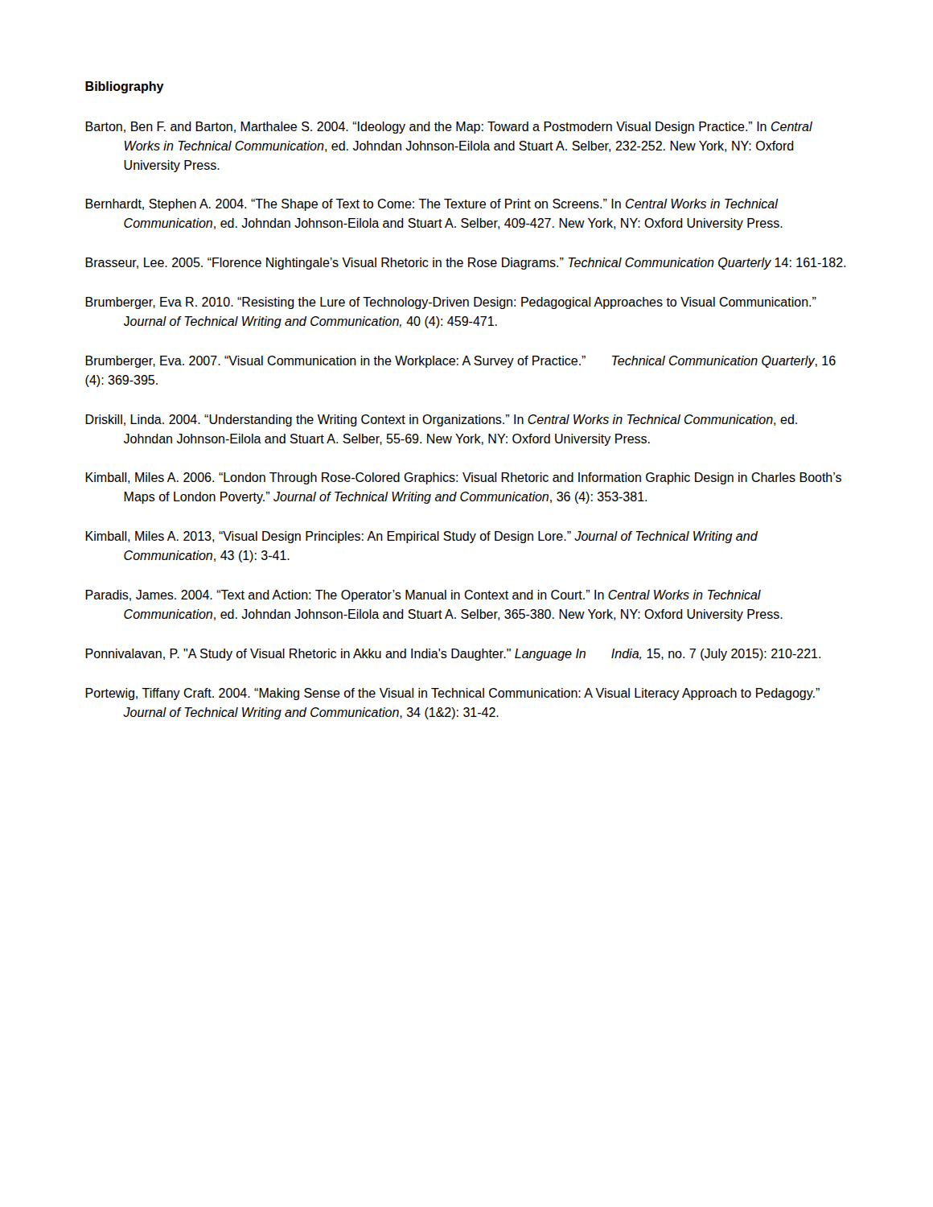Bibliography
Barton, Ben F. and Barton, Marthalee S. 2004. “Ideology and the Map: Toward a Postmodern Visual Design Practice.” In Central Works in Technical Communication, ed. Johndan Johnson-Eilola and Stuart A. Selber, 232-252. New York, NY: Oxford University Press.
Bernhardt, Stephen A. 2004. “The Shape of Text to Come: The Texture of Print on Screens.” In Central Works in Technical Communication, ed. Johndan Johnson-Eilola and Stuart A. Selber, 409-427. New York, NY: Oxford University Press.
Brasseur, Lee. 2005. “Florence Nightingale’s Visual Rhetoric in the Rose Diagrams.” Technical Communication Quarterly 14: 161-182.
Brumberger, Eva R. 2010. “Resisting the Lure of Technology-Driven Design: Pedagogical Approaches to Visual Communication.” Journal of Technical Writing and Communication, 40 (4): 459-471.
Brumberger, Eva. 2007. “Visual Communication in the Workplace: A Survey of Practice.” Technical Communication Quarterly, 16 (4): 369-395.
Driskill, Linda. 2004. “Understanding the Writing Context in Organizations.” In Central Works in Technical Communication, ed. Johndan Johnson-Eilola and Stuart A. Selber, 55-69. New York, NY: Oxford University Press.
Kimball, Miles A. 2006. “London Through Rose-Colored Graphics: Visual Rhetoric and Information Graphic Design in Charles Booth’s Maps of London Poverty.” Journal of Technical Writing and Communication, 36 (4): 353-381.
Kimball, Miles A. 2013, “Visual Design Principles: An Empirical Study of Design Lore.” Journal of Technical Writing and Communication, 43 (1): 3-41.
Paradis, James. 2004. “Text and Action: The Operator’s Manual in Context and in Court.” In Central Works in Technical Communication, ed. Johndan Johnson-Eilola and Stuart A. Selber, 365-380. New York, NY: Oxford University Press.
Ponnivalavan, P. "A Study of Visual Rhetoric in Akku and India's Daughter." Language In India, 15, no. 7 (July 2015): 210-221.
Portewig, Tiffany Craft. 2004. “Making Sense of the Visual in Technical Communication: A Visual Literacy Approach to Pedagogy.” Journal of Technical Writing and Communication, 34 (1&2): 31-42.